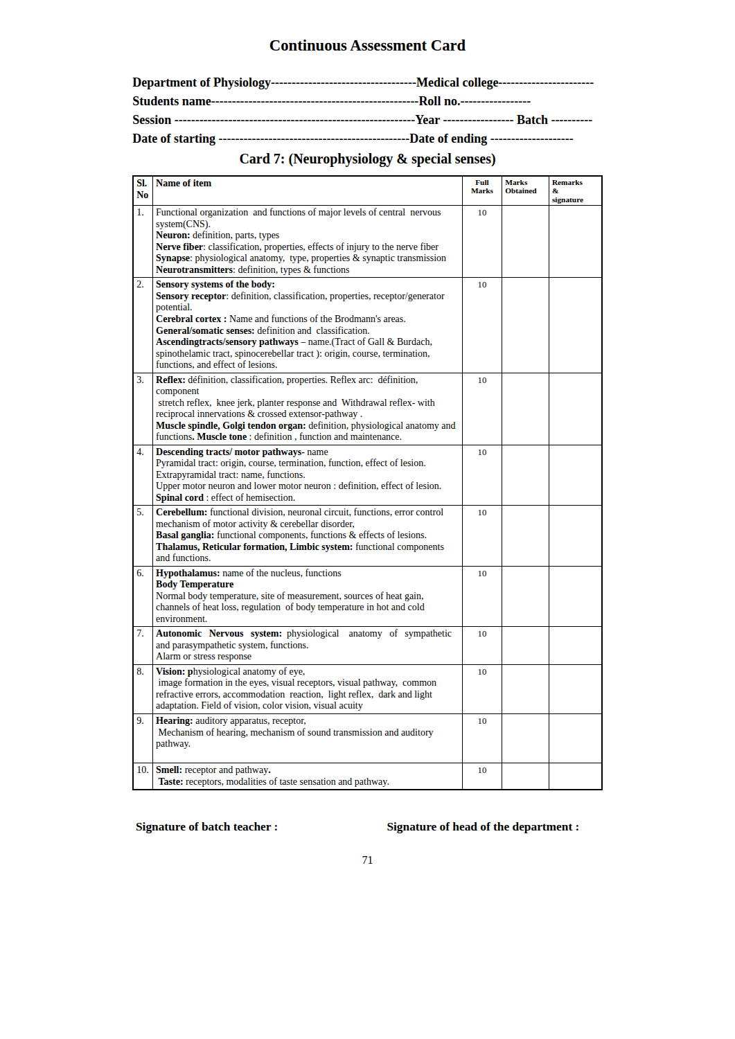Continuous Assessment Card
Department of Physiology-----------------------------------
Medical college-----------------------
Students name--------------------------------------------------
Roll no.-----------------
Session ----------------------------------------------------------
Year ----------------- Batch ----------
Date of starting ----------------------------------------------
Date of ending --------------------
Card 7: (Neurophysiology & special senses)
| Sl. No | Name of item | Full Marks | Marks Obtained | Remarks & signature |
| --- | --- | --- | --- | --- |
| 1. | Functional organization and functions of major levels of central nervous system(CNS). Neuron: definition, parts, types Nerve fiber : classification, properties, effects of injury to the nerve fiber Synapse : physiological anatomy, type, properties & synaptic transmission Neurotransmitters : definition, types & functions | 10 | | |
| 2. | Sensory systems of the body: Sensory receptor : definition, classification, properties, receptor/generator potential. Cerebral cortex : Name and functions of the Brodmann's areas. General/somatic senses: definition and classification. Ascendingtracts/sensory pathways – name.(Tract of Gall & Burdach, spinothelamic tract, spinocerebellar tract ): origin, course, termination, functions, and effect of lesions. | 10 | | |
| 3. | Reflex: définition, classification, properties. Reflex arc: définition, component stretch reflex, knee jerk, planter response and Withdrawal reflex- with reciprocal innervations & crossed extensor-pathway . Muscle spindle, Golgi tendon organ: definition, physiological anatomy and functions . Muscle tone : definition , function and maintenance. | 10 | | |
| 4. | Descending tracts/ motor pathways- name Pyramidal tract: origin, course, termination, function, effect of lesion. Extrapyramidal tract: name, functions. Upper motor neuron and lower motor neuron : definition, effect of lesion. Spinal cord : effect of hemisection. | 10 | | |
| 5. | Cerebellum: functional division, neuronal circuit, functions, error control mechanism of motor activity & cerebellar disorder, Basal ganglia: functional components, functions & effects of lesions. Thalamus, Reticular formation, Limbic system: functional components and functions. | 10 | | |
| 6. | Hypothalamus: name of the nucleus, functions Body Temperature Normal body temperature, site of measurement, sources of heat gain, channels of heat loss, regulation of body temperature in hot and cold environment. | 10 | | |
| 7. | Autonomic Nervous system: physiological anatomy of sympathetic and parasympathetic system, functions. Alarm or stress response | 10 | | |
| 8. | Vision: p hysiological anatomy of eye, image formation in the eyes, visual receptors, visual pathway, common refractive errors, accommodation reaction, light reflex, dark and light adaptation. Field of vision, color vision, visual acuity | 10 | | |
| 9. | Hearing: auditory apparatus, receptor, Mechanism of hearing, mechanism of sound transmission and auditory pathway. | 10 | | |
| 10. | Smell: receptor and pathway . Taste: receptors, modalities of taste sensation and pathway. | 10 | | |
Signature of batch teacher :
Signature of head of the department :
71